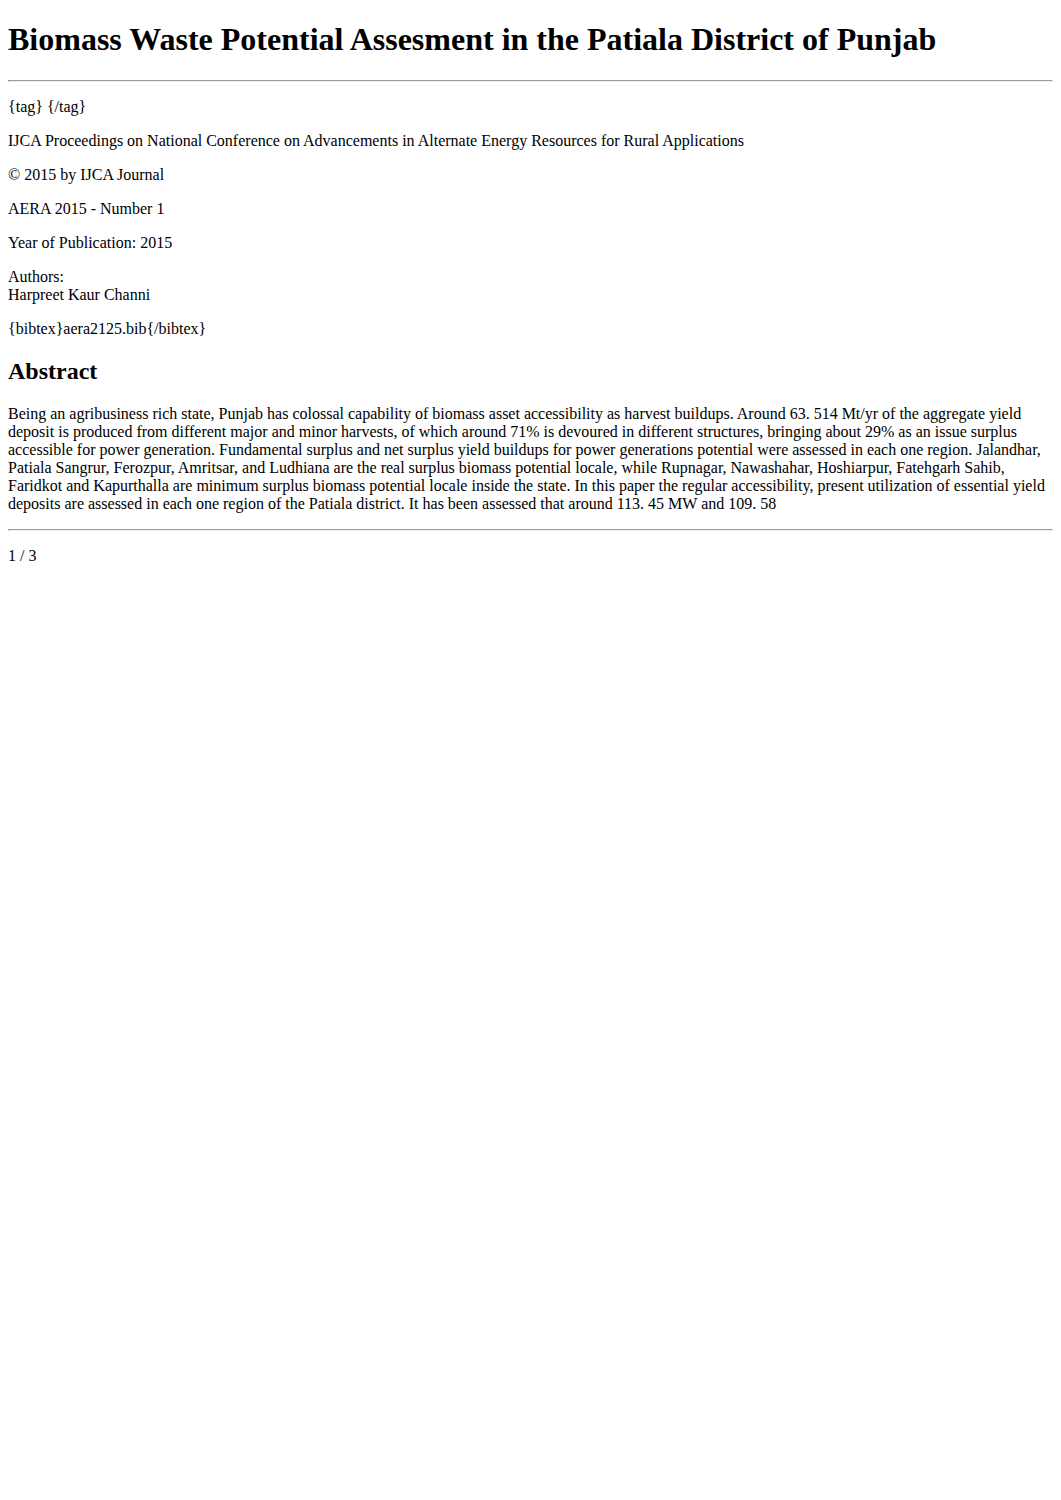Biomass Waste Potential Assesment in the Patiala District of Punjab
{tag} {/tag}
IJCA Proceedings on National Conference on Advancements in Alternate Energy Resources for Rural Applications
© 2015 by IJCA Journal
AERA 2015 - Number 1
Year of Publication: 2015
Authors:
Harpreet Kaur Channi
{bibtex}aera2125.bib{/bibtex}
Abstract
Being an agribusiness rich state, Punjab has colossal capability of biomass asset accessibility as harvest buildups. Around 63. 514 Mt/yr of the aggregate yield deposit is produced from different major and minor harvests, of which around 71% is devoured in different structures, bringing about 29% as an issue surplus accessible for power generation. Fundamental surplus and net surplus yield buildups for power generations potential were assessed in each one region. Jalandhar, Patiala Sangrur, Ferozpur, Amritsar, and Ludhiana are the real surplus biomass potential locale, while Rupnagar, Nawashahar, Hoshiarpur, Fatehgarh Sahib, Faridkot and Kapurthalla are minimum surplus biomass potential locale inside the state. In this paper the regular accessibility, present utilization of essential yield deposits are assessed in each one region of the Patiala district. It has been assessed that around 113. 45 MW and 109. 58
1 / 3